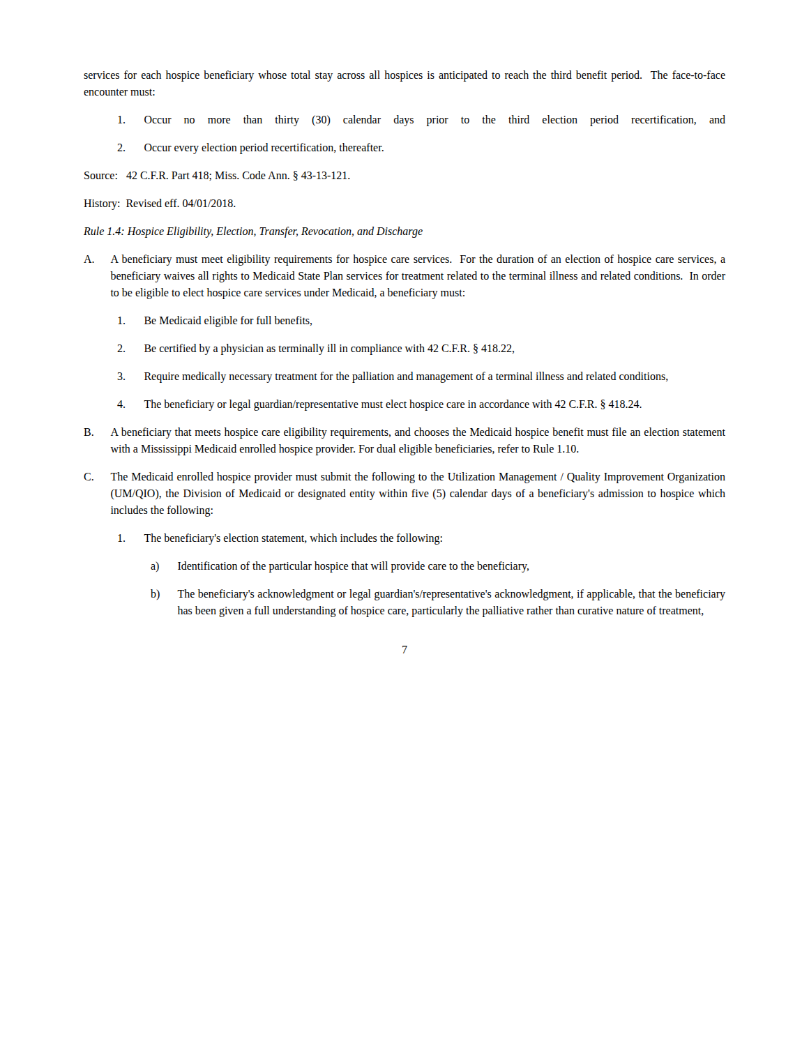services for each hospice beneficiary whose total stay across all hospices is anticipated to reach the third benefit period. The face-to-face encounter must:
1.
Occur no more than thirty (30) calendar days prior to the third election period recertification, and
2.
Occur every election period recertification, thereafter.
Source: 42 C.F.R. Part 418; Miss. Code Ann. § 43-13-121.
History: Revised eff. 04/01/2018.
Rule 1.4: Hospice Eligibility, Election, Transfer, Revocation, and Discharge
A.
A beneficiary must meet eligibility requirements for hospice care services. For the duration of an election of hospice care services, a beneficiary waives all rights to Medicaid State Plan services for treatment related to the terminal illness and related conditions. In order to be eligible to elect hospice care services under Medicaid, a beneficiary must:
1.
Be Medicaid eligible for full benefits,
2.
Be certified by a physician as terminally ill in compliance with 42 C.F.R. § 418.22,
3.
Require medically necessary treatment for the palliation and management of a terminal illness and related conditions,
4.
The beneficiary or legal guardian/representative must elect hospice care in accordance with 42 C.F.R. § 418.24.
B.
A beneficiary that meets hospice care eligibility requirements, and chooses the Medicaid hospice benefit must file an election statement with a Mississippi Medicaid enrolled hospice provider. For dual eligible beneficiaries, refer to Rule 1.10.
C.
The Medicaid enrolled hospice provider must submit the following to the Utilization Management / Quality Improvement Organization (UM/QIO), the Division of Medicaid or designated entity within five (5) calendar days of a beneficiary's admission to hospice which includes the following:
1.
The beneficiary's election statement, which includes the following:
a)
Identification of the particular hospice that will provide care to the beneficiary,
b)
The beneficiary's acknowledgment or legal guardian's/representative's acknowledgment, if applicable, that the beneficiary has been given a full understanding of hospice care, particularly the palliative rather than curative nature of treatment,
7